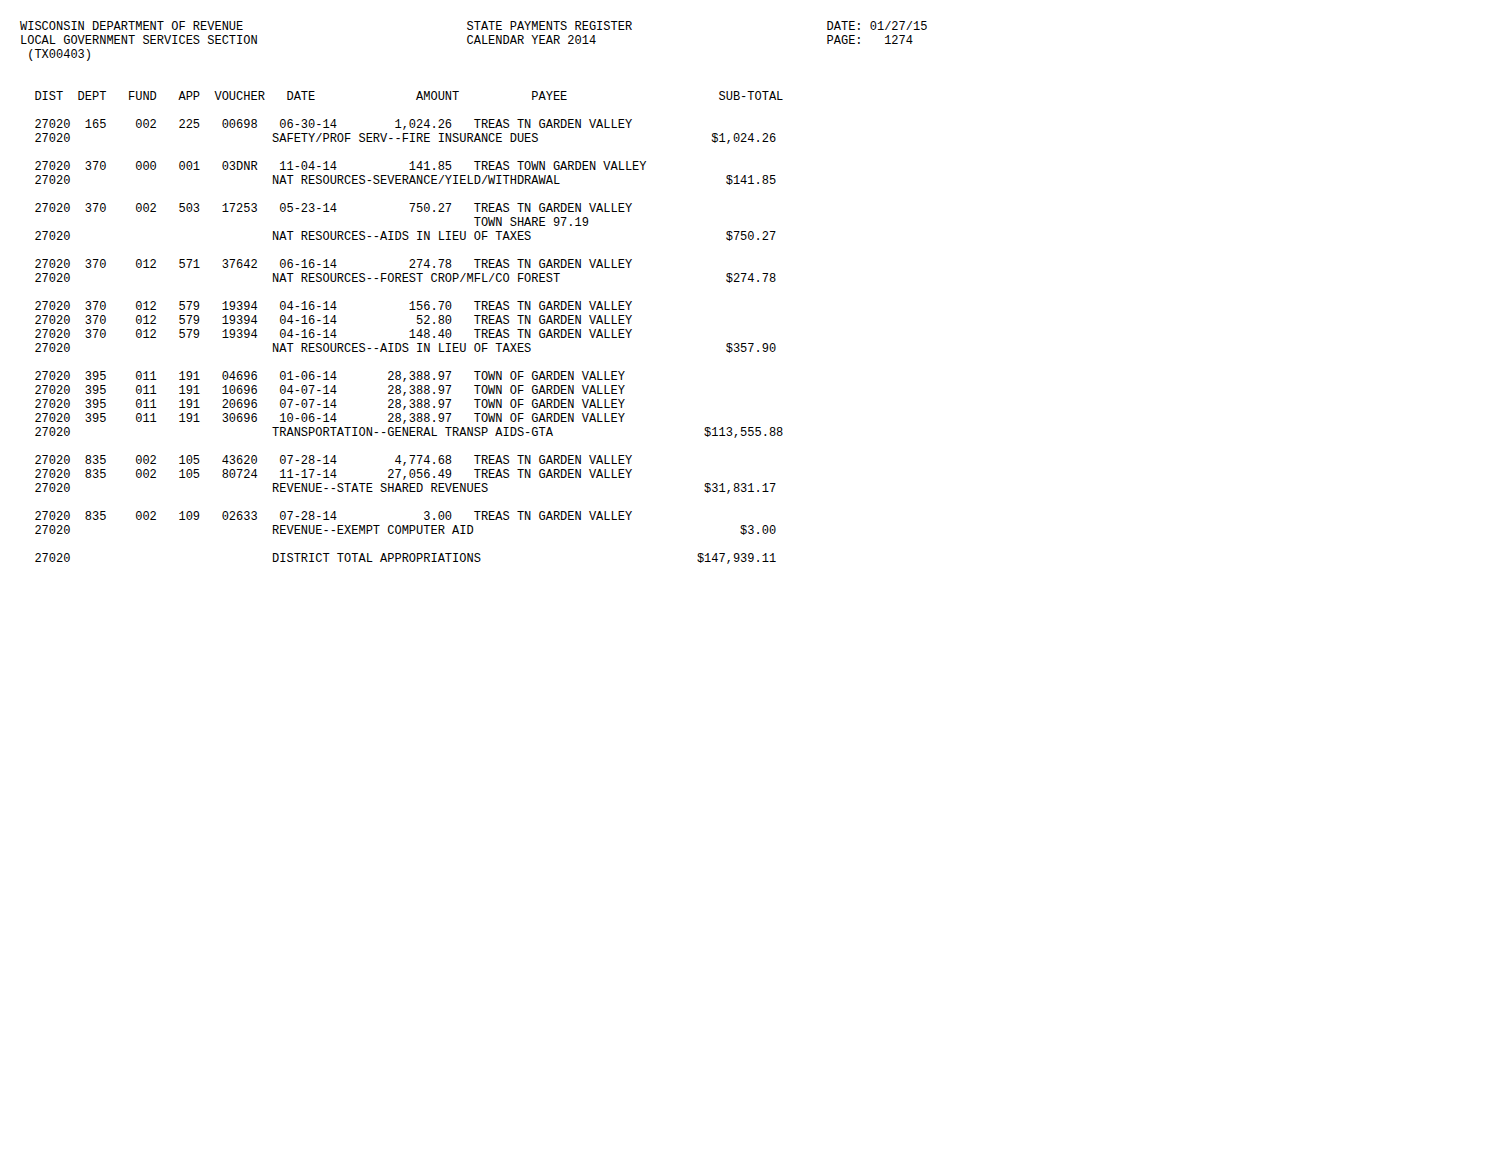WISCONSIN DEPARTMENT OF REVENUE STATE PAYMENTS REGISTER DATE: 01/27/15 LOCAL GOVERNMENT SERVICES SECTION CALENDAR YEAR 2014 PAGE: 1274 (TX00403) DIST DEPT FUND APP VOUCHER DATE AMOUNT PAYEE SUB-TOTAL 27020 165 002 225 00698 06-30-14 1,024.26 TREAS TN GARDEN VALLEY 27020 SAFETY/PROF SERV--FIRE INSURANCE DUES $1,024.26 27020 370 000 001 03DNR 11-04-14 141.85 TREAS TOWN GARDEN VALLEY 27020 NAT RESOURCES-SEVERANCE/YIELD/WITHDRAWAL $141.85 27020 370 002 503 17253 05-23-14 750.27 TREAS TN GARDEN VALLEY TOWN SHARE 97.19 27020 NAT RESOURCES--AIDS IN LIEU OF TAXES $750.27 27020 370 012 571 37642 06-16-14 274.78 TREAS TN GARDEN VALLEY 27020 NAT RESOURCES--FOREST CROP/MFL/CO FOREST $274.78 27020 370 012 579 19394 04-16-14 156.70 TREAS TN GARDEN VALLEY 27020 370 012 579 19394 04-16-14 52.80 TREAS TN GARDEN VALLEY 27020 370 012 579 19394 04-16-14 148.40 TREAS TN GARDEN VALLEY 27020 NAT RESOURCES--AIDS IN LIEU OF TAXES $357.90 27020 395 011 191 04696 01-06-14 28,388.97 TOWN OF GARDEN VALLEY 27020 395 011 191 10696 04-07-14 28,388.97 TOWN OF GARDEN VALLEY 27020 395 011 191 20696 07-07-14 28,388.97 TOWN OF GARDEN VALLEY 27020 395 011 191 30696 10-06-14 28,388.97 TOWN OF GARDEN VALLEY 27020 TRANSPORTATION--GENERAL TRANSP AIDS-GTA $113,555.88 27020 835 002 105 43620 07-28-14 4,774.68 TREAS TN GARDEN VALLEY 27020 835 002 105 80724 11-17-14 27,056.49 TREAS TN GARDEN VALLEY 27020 REVENUE--STATE SHARED REVENUES $31,831.17 27020 835 002 109 02633 07-28-14 3.00 TREAS TN GARDEN VALLEY 27020 REVENUE--EXEMPT COMPUTER AID $3.00 27020 DISTRICT TOTAL APPROPRIATIONS $147,939.11